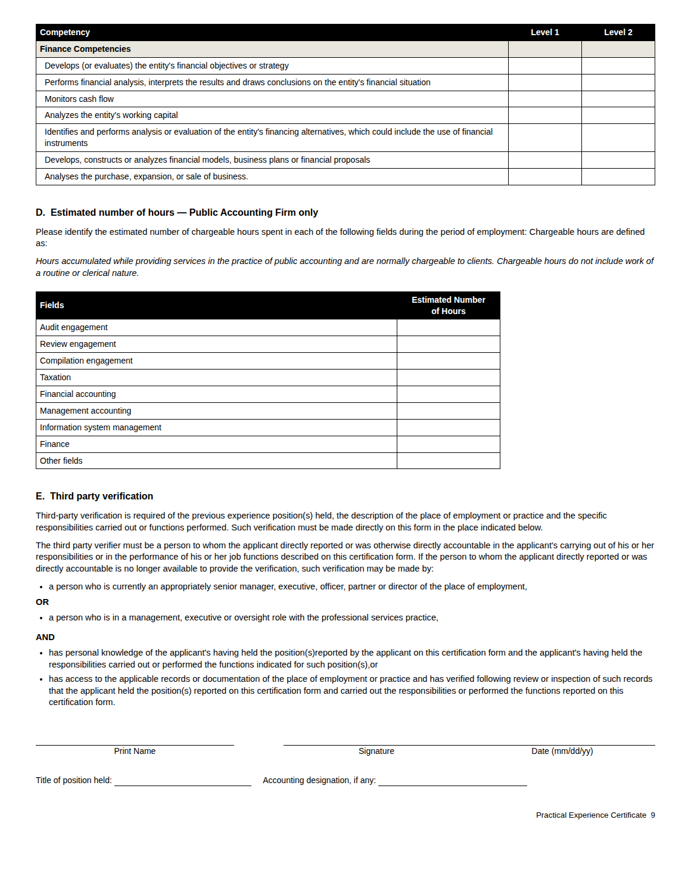| Competency | Level 1 | Level 2 |
| --- | --- | --- |
| Finance Competencies | | |
| Develops (or evaluates) the entity's financial objectives or strategy | | |
| Performs financial analysis, interprets the results and draws conclusions on the entity's financial situation | | |
| Monitors cash flow | | |
| Analyzes the entity's working capital | | |
| Identifies and performs analysis or evaluation of the entity's financing alternatives, which could include the use of financial instruments | | |
| Develops, constructs or analyzes financial models, business plans or financial proposals | | |
| Analyses the purchase, expansion, or sale of business. | | |
D. Estimated number of hours — Public Accounting Firm only
Please identify the estimated number of chargeable hours spent in each of the following fields during the period of employment: Chargeable hours are defined as:
Hours accumulated while providing services in the practice of public accounting and are normally chargeable to clients. Chargeable hours do not include work of a routine or clerical nature.
| Fields | Estimated Number of Hours |
| --- | --- |
| Audit engagement | |
| Review engagement | |
| Compilation engagement | |
| Taxation | |
| Financial accounting | |
| Management accounting | |
| Information system management | |
| Finance | |
| Other fields | |
E. Third party verification
Third-party verification is required of the previous experience position(s) held, the description of the place of employment or practice and the specific responsibilities carried out or functions performed. Such verification must be made directly on this form in the place indicated below.
The third party verifier must be a person to whom the applicant directly reported or was otherwise directly accountable in the applicant's carrying out of his or her responsibilities or in the performance of his or her job functions described on this certification form. If the person to whom the applicant directly reported or was directly accountable is no longer available to provide the verification, such verification may be made by:
a person who is currently an appropriately senior manager, executive, officer, partner or director of the place of employment,
OR
a person who is in a management, executive or oversight role with the professional services practice,
AND
has personal knowledge of the applicant's having held the position(s)reported by the applicant on this certification form and the applicant's having held the responsibilities carried out or performed the functions indicated for such position(s),or
has access to the applicable records or documentation of the place of employment or practice and has verified following review or inspection of such records that the applicant held the position(s) reported on this certification form and carried out the responsibilities or performed the functions reported on this certification form.
| Print Name | | Signature | Date (mm/dd/yy) |
Title of position held: Accounting designation, if any:
Practical Experience Certificate 9